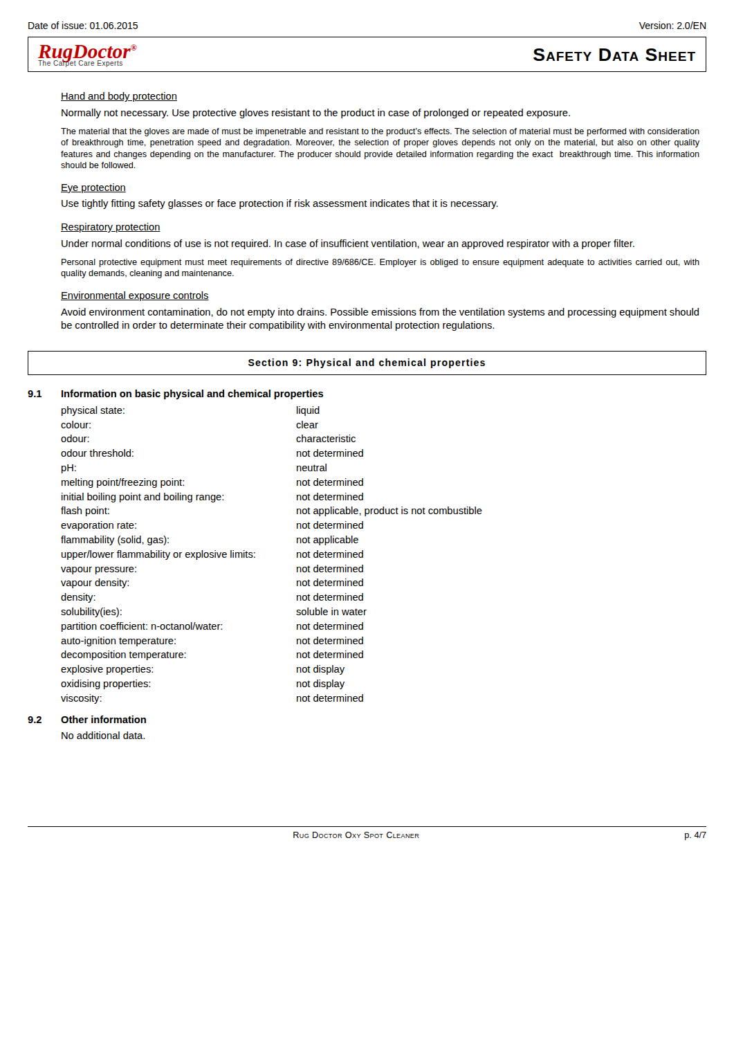Date of issue: 01.06.2015 Version: 2.0/EN
RugDoctor® The Carpet Care Experts
Safety Data Sheet
Hand and body protection
Normally not necessary. Use protective gloves resistant to the product in case of prolonged or repeated exposure.
The material that the gloves are made of must be impenetrable and resistant to the product’s effects. The selection of material must be performed with consideration of breakthrough time, penetration speed and degradation. Moreover, the selection of proper gloves depends not only on the material, but also on other quality features and changes depending on the manufacturer. The producer should provide detailed information regarding the exact breakthrough time. This information should be followed.
Eye protection
Use tightly fitting safety glasses or face protection if risk assessment indicates that it is necessary.
Respiratory protection
Under normal conditions of use is not required. In case of insufficient ventilation, wear an approved respirator with a proper filter.
Personal protective equipment must meet requirements of directive 89/686/CE. Employer is obliged to ensure equipment adequate to activities carried out, with quality demands, cleaning and maintenance.
Environmental exposure controls
Avoid environment contamination, do not empty into drains. Possible emissions from the ventilation systems and processing equipment should be controlled in order to determinate their compatibility with environmental protection regulations.
Section 9: Physical and chemical properties
9.1
Information on basic physical and chemical properties
| physical state: | liquid |
| colour: | clear |
| odour: | characteristic |
| odour threshold: | not determined |
| pH: | neutral |
| melting point/freezing point: | not determined |
| initial boiling point and boiling range: | not determined |
| flash point: | not applicable, product is not combustible |
| evaporation rate: | not determined |
| flammability (solid, gas): | not applicable |
| upper/lower flammability or explosive limits: | not determined |
| vapour pressure: | not determined |
| vapour density: | not determined |
| density: | not determined |
| solubility(ies): | soluble in water |
| partition coefficient: n-octanol/water: | not determined |
| auto-ignition temperature: | not determined |
| decomposition temperature: | not determined |
| explosive properties: | not display |
| oxidising properties: | not display |
| viscosity: | not determined |
9.2
Other information
No additional data.
Rug Doctor Oxy Spot Cleaner p. 4/7